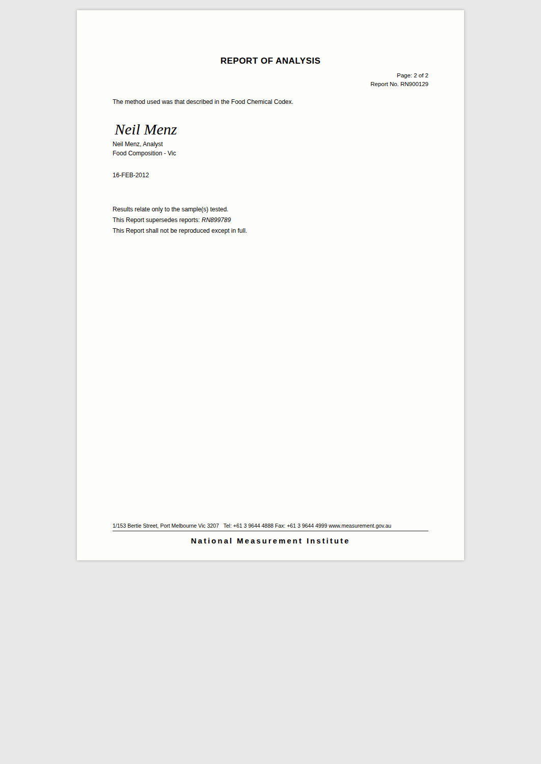REPORT OF ANALYSIS
Page: 2 of 2
Report No. RN900129
The method used was that described in the Food Chemical Codex.
Neil Menz
Neil Menz, Analyst
Food Composition - Vic
16-FEB-2012
Results relate only to the sample(s) tested.
This Report supersedes reports: RN899789
This Report shall not be reproduced except in full.
1/153 Bertie Street, Port Melbourne Vic 3207 Tel: +61 3 9644 4888 Fax: +61 3 9644 4999 www.measurement.gov.au
National Measurement Institute